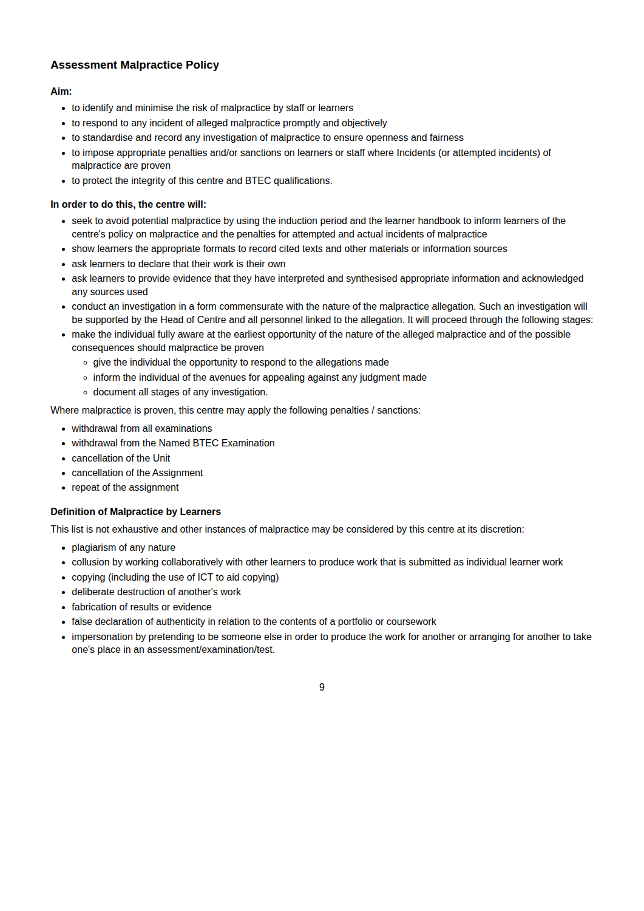Assessment Malpractice Policy
Aim:
to identify and minimise the risk of malpractice by staff or learners
to respond to any incident of alleged malpractice promptly and objectively
to standardise and record any investigation of malpractice to ensure openness and fairness
to impose appropriate penalties and/or sanctions on learners or staff where Incidents (or attempted incidents) of malpractice are proven
to protect the integrity of this centre and BTEC qualifications.
In order to do this, the centre will:
seek to avoid potential malpractice by using the induction period and the learner handbook to inform learners of the centre's policy on malpractice and the penalties for attempted and actual incidents of malpractice
show learners the appropriate formats to record cited texts and other materials or information sources
ask learners to declare that their work is their own
ask learners to provide evidence that they have interpreted and synthesised appropriate information and acknowledged any sources used
conduct an investigation in a form commensurate with the nature of the malpractice allegation. Such an investigation will be supported by the Head of Centre and all personnel linked to the allegation. It will proceed through the following stages:
make the individual fully aware at the earliest opportunity of the nature of the alleged malpractice and of the possible consequences should malpractice be proven
give the individual the opportunity to respond to the allegations made
inform the individual of the avenues for appealing against any judgment made
document all stages of any investigation.
Where malpractice is proven, this centre may apply the following penalties / sanctions:
withdrawal from all examinations
withdrawal from the Named BTEC Examination
cancellation of the Unit
cancellation of the Assignment
repeat of the assignment
Definition of Malpractice by Learners
This list is not exhaustive and other instances of malpractice may be considered by this centre at its discretion:
plagiarism of any nature
collusion by working collaboratively with other learners to produce work that is submitted as individual learner work
copying (including the use of ICT to aid copying)
deliberate destruction of another's work
fabrication of results or evidence
false declaration of authenticity in relation to the contents of a portfolio or coursework
impersonation by pretending to be someone else in order to produce the work for another or arranging for another to take one's place in an assessment/examination/test.
9